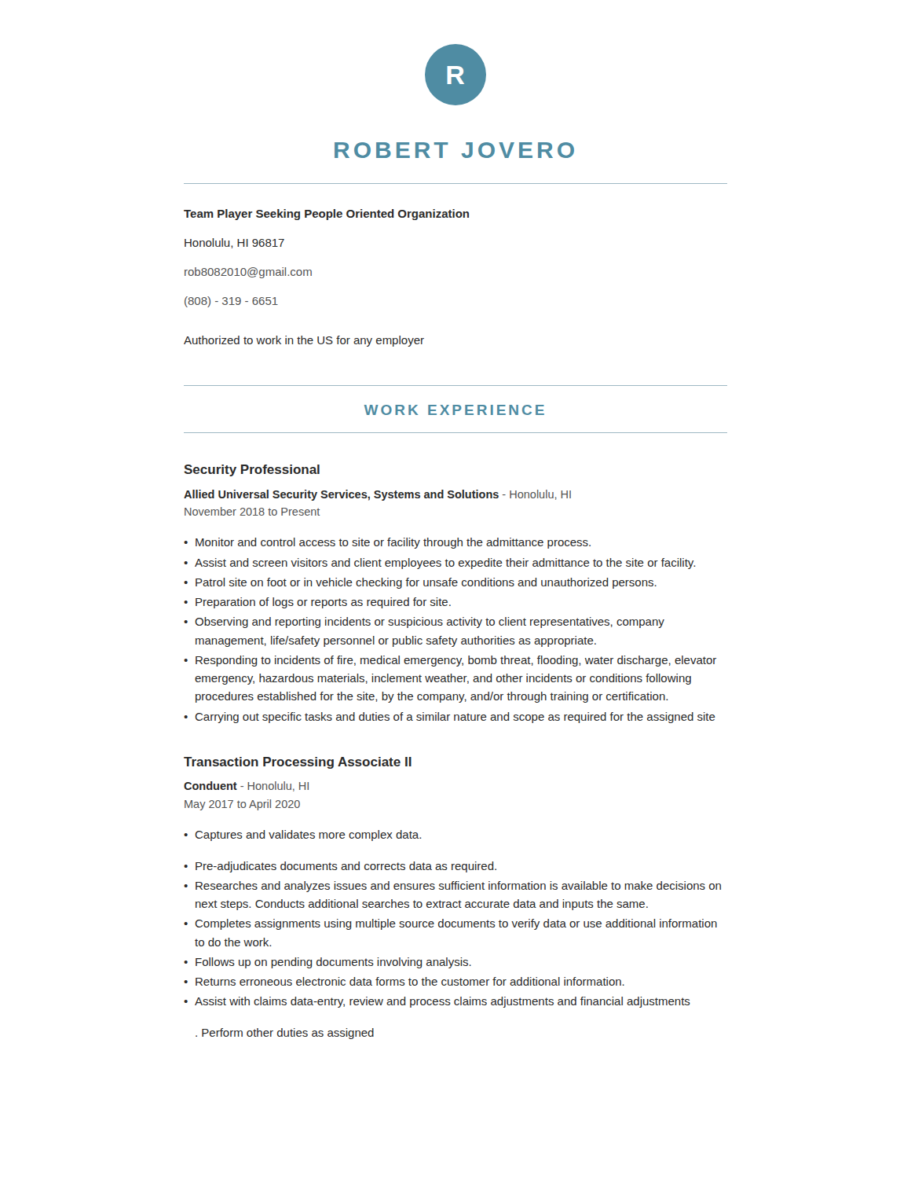R
Robert Jovero
Team Player Seeking People Oriented Organization
Honolulu, HI 96817
rob8082010@gmail.com
(808) - 319 - 6651
Authorized to work in the US for any employer
Work Experience
Security Professional
Allied Universal Security Services, Systems and Solutions - Honolulu, HI
November 2018 to Present
Monitor and control access to site or facility through the admittance process.
Assist and screen visitors and client employees to expedite their admittance to the site or facility.
Patrol site on foot or in vehicle checking for unsafe conditions and unauthorized persons.
Preparation of logs or reports as required for site.
Observing and reporting incidents or suspicious activity to client representatives, company management, life/safety personnel or public safety authorities as appropriate.
Responding to incidents of fire, medical emergency, bomb threat, flooding, water discharge, elevator emergency, hazardous materials, inclement weather, and other incidents or conditions following procedures established for the site, by the company, and/or through training or certification.
Carrying out specific tasks and duties of a similar nature and scope as required for the assigned site
Transaction Processing Associate II
Conduent - Honolulu, HI
May 2017 to April 2020
Captures and validates more complex data.
Pre-adjudicates documents and corrects data as required.
Researches and analyzes issues and ensures sufficient information is available to make decisions on next steps. Conducts additional searches to extract accurate data and inputs the same.
Completes assignments using multiple source documents to verify data or use additional information to do the work.
Follows up on pending documents involving analysis.
Returns erroneous electronic data forms to the customer for additional information.
Assist with claims data-entry, review and process claims adjustments and financial adjustments
. Perform other duties as assigned